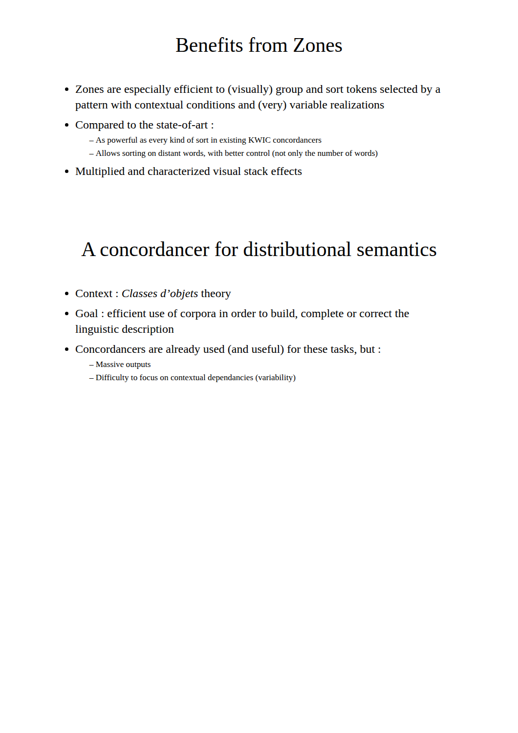Benefits from Zones
Zones are especially efficient to (visually) group and sort tokens selected by a pattern with contextual conditions and (very) variable realizations
Compared to the state-of-art :
As powerful as every kind of sort in existing KWIC concordancers
Allows sorting on distant words, with better control (not only the number of words)
Multiplied and characterized visual stack effects
A concordancer for distributional semantics
Context : Classes d’objets theory
Goal : efficient use of corpora in order to build, complete or correct the linguistic description
Concordancers are already used (and useful) for these tasks, but :
Massive outputs
Difficulty to focus on contextual dependancies (variability)